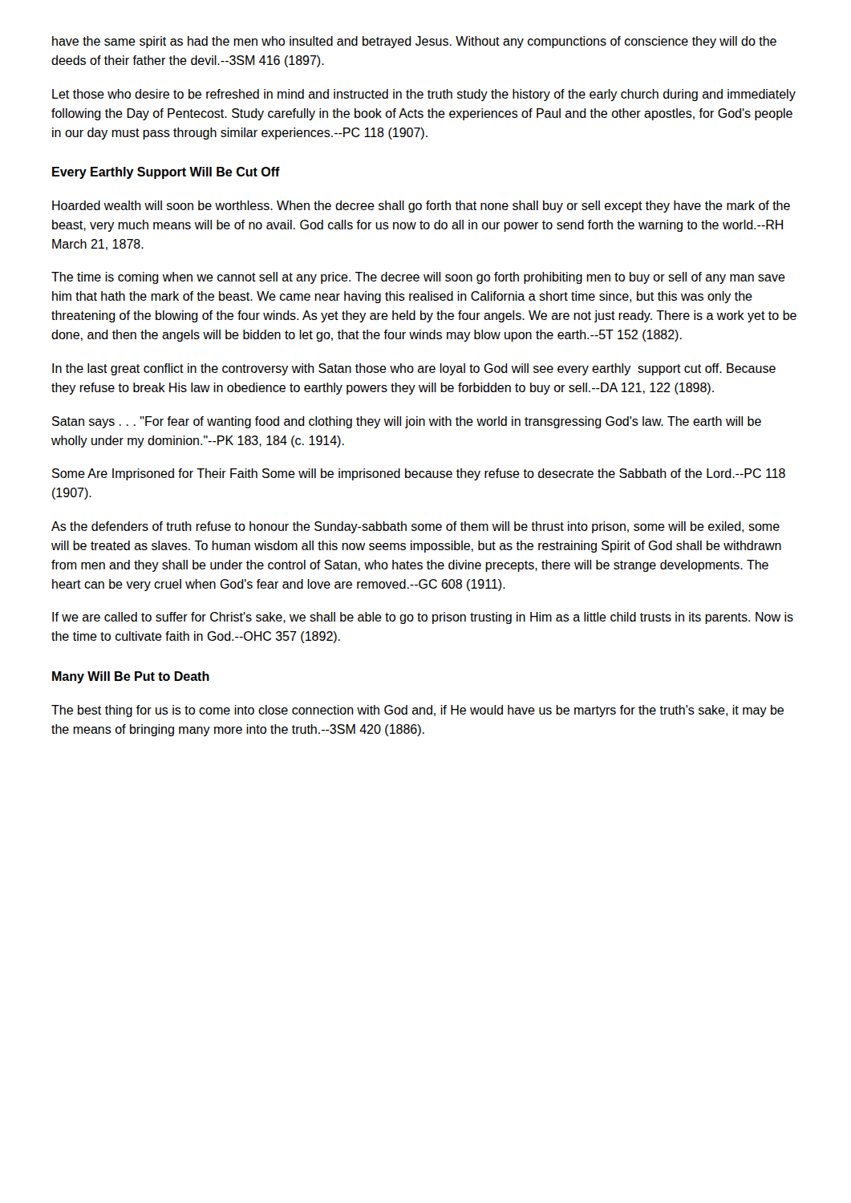have the same spirit as had the men who insulted and betrayed Jesus. Without any compunctions of conscience they will do the deeds of their father the devil.--3SM 416 (1897).
Let those who desire to be refreshed in mind and instructed in the truth study the history of the early church during and immediately following the Day of Pentecost. Study carefully in the book of Acts the experiences of Paul and the other apostles, for God's people in our day must pass through similar experiences.--PC 118 (1907).
Every Earthly Support Will Be Cut Off
Hoarded wealth will soon be worthless. When the decree shall go forth that none shall buy or sell except they have the mark of the beast, very much means will be of no avail. God calls for us now to do all in our power to send forth the warning to the world.--RH March 21, 1878.
The time is coming when we cannot sell at any price. The decree will soon go forth prohibiting men to buy or sell of any man save him that hath the mark of the beast. We came near having this realised in California a short time since, but this was only the threatening of the blowing of the four winds. As yet they are held by the four angels. We are not just ready. There is a work yet to be done, and then the angels will be bidden to let go, that the four winds may blow upon the earth.--5T 152 (1882).
In the last great conflict in the controversy with Satan those who are loyal to God will see every earthly support cut off. Because they refuse to break His law in obedience to earthly powers they will be forbidden to buy or sell.--DA 121, 122 (1898).
Satan says . . . "For fear of wanting food and clothing they will join with the world in transgressing God's law. The earth will be wholly under my dominion."--PK 183, 184 (c. 1914).
Some Are Imprisoned for Their Faith Some will be imprisoned because they refuse to desecrate the Sabbath of the Lord.--PC 118 (1907).
As the defenders of truth refuse to honour the Sunday-sabbath some of them will be thrust into prison, some will be exiled, some will be treated as slaves. To human wisdom all this now seems impossible, but as the restraining Spirit of God shall be withdrawn from men and they shall be under the control of Satan, who hates the divine precepts, there will be strange developments. The heart can be very cruel when God's fear and love are removed.--GC 608 (1911).
If we are called to suffer for Christ's sake, we shall be able to go to prison trusting in Him as a little child trusts in its parents. Now is the time to cultivate faith in God.--OHC 357 (1892).
Many Will Be Put to Death
The best thing for us is to come into close connection with God and, if He would have us be martyrs for the truth's sake, it may be the means of bringing many more into the truth.--3SM 420 (1886).